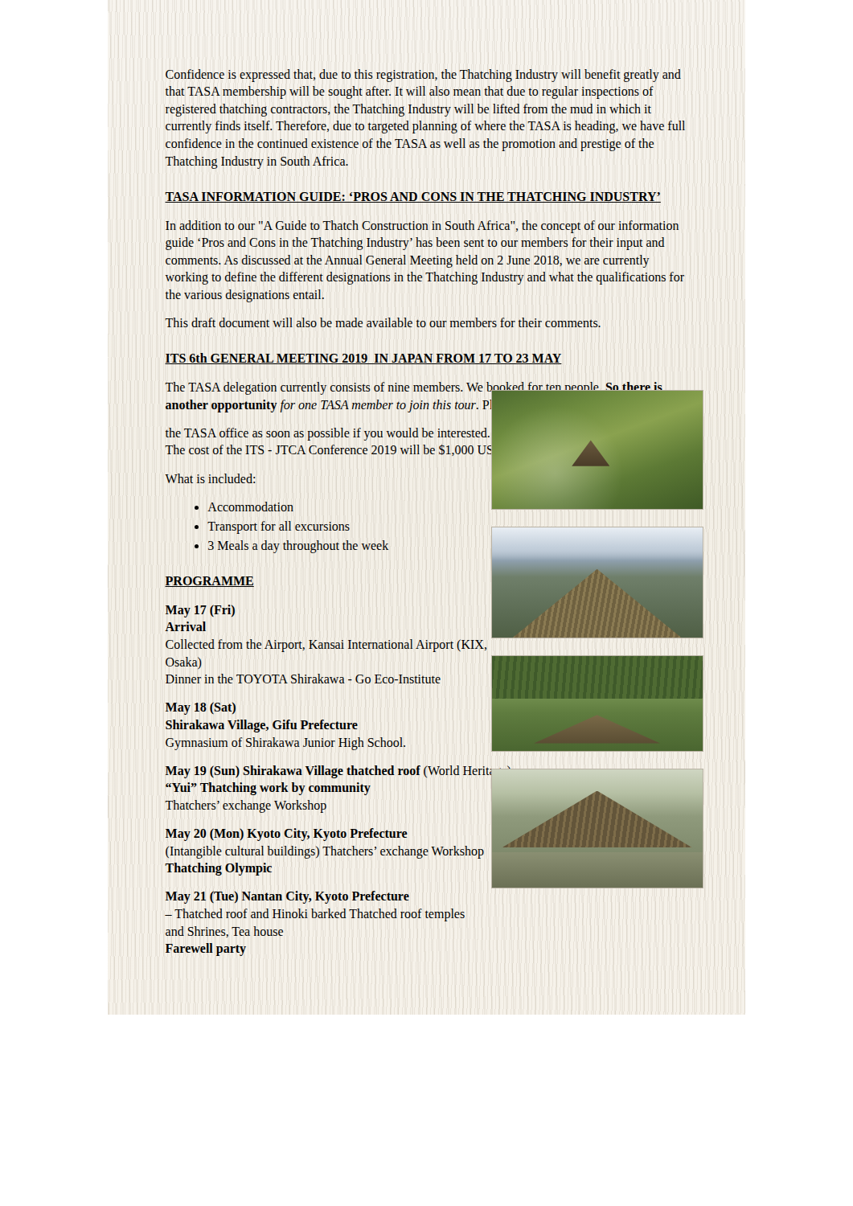Confidence is expressed that, due to this registration, the Thatching Industry will benefit greatly and that TASA membership will be sought after. It will also mean that due to regular inspections of registered thatching contractors, the Thatching Industry will be lifted from the mud in which it currently finds itself. Therefore, due to targeted planning of where the TASA is heading, we have full confidence in the continued existence of the TASA as well as the promotion and prestige of the Thatching Industry in South Africa.
TASA INFORMATION GUIDE: ‘PROS AND CONS IN THE THATCHING INDUSTRY’
In addition to our "A Guide to Thatch Construction in South Africa", the concept of our information guide ‘Pros and Cons in the Thatching Industry’ has been sent to our members for their input and comments. As discussed at the Annual General Meeting held on 2 June 2018, we are currently working to define the different designations in the Thatching Industry and what the qualifications for the various designations entail.
This draft document will also be made available to our members for their comments.
ITS 6th GENERAL MEETING 2019 IN JAPAN FROM 17 TO 23 MAY
The TASA delegation currently consists of nine members. We booked for ten people. So there is another opportunity for one TASA member to join this tour. Please inform
the TASA office as soon as possible if you would be interested.
The cost of the ITS - JTCA Conference 2019 will be $1,000 USD.
What is included:
Accommodation
Transport for all excursions
3 Meals a day throughout the week
PROGRAMME
May 17 (Fri)
Arrival
Collected from the Airport, Kansai International Airport (KIX, Osaka)
Dinner in the TOYOTA Shirakawa - Go Eco-Institute
May 18 (Sat)
Shirakawa Village, Gifu Prefecture
Gymnasium of Shirakawa Junior High School.
May 19 (Sun) Shirakawa Village thatched roof (World Heritage)
“Yui” Thatching work by community
Thatchers’ exchange Workshop
May 20 (Mon) Kyoto City, Kyoto Prefecture
(Intangible cultural buildings) Thatchers’ exchange Workshop
Thatching Olympic
May 21 (Tue) Nantan City, Kyoto Prefecture
– Thatched roof and Hinoki barked Thatched roof temples
and Shrines, Tea house
Farewell party